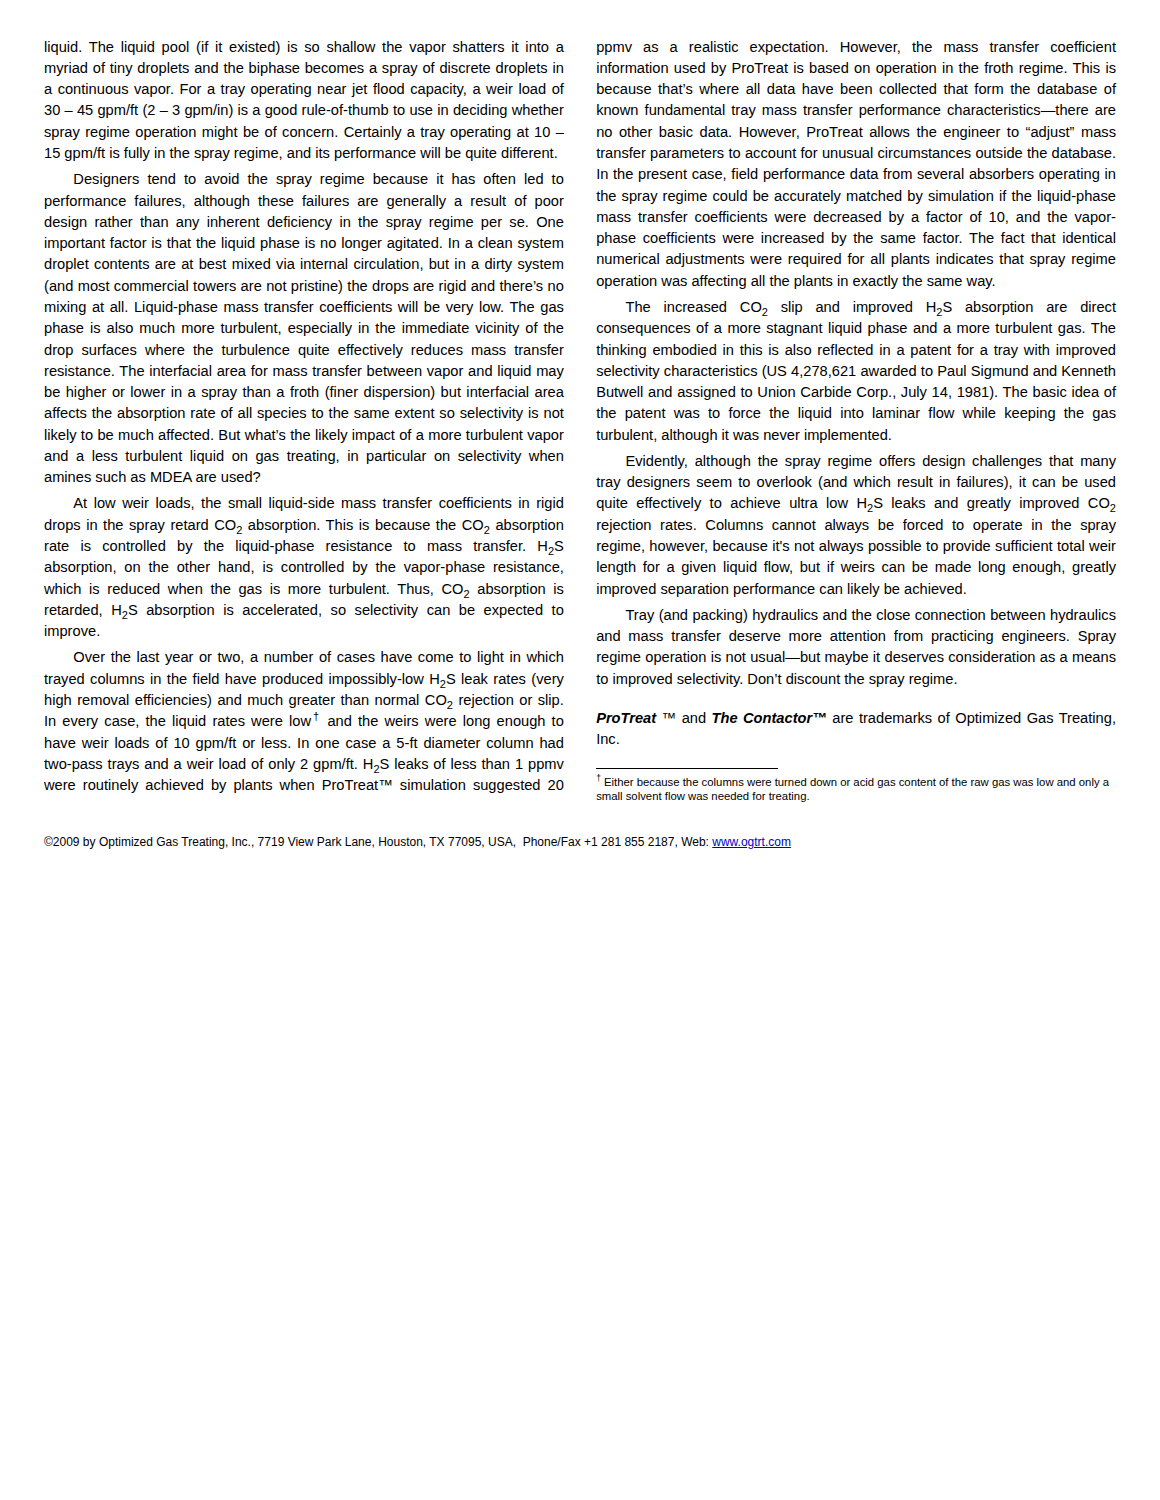liquid. The liquid pool (if it existed) is so shallow the vapor shatters it into a myriad of tiny droplets and the biphase becomes a spray of discrete droplets in a continuous vapor. For a tray operating near jet flood capacity, a weir load of 30 – 45 gpm/ft (2 – 3 gpm/in) is a good rule-of-thumb to use in deciding whether spray regime operation might be of concern. Certainly a tray operating at 10 – 15 gpm/ft is fully in the spray regime, and its performance will be quite different.
Designers tend to avoid the spray regime because it has often led to performance failures, although these failures are generally a result of poor design rather than any inherent deficiency in the spray regime per se. One important factor is that the liquid phase is no longer agitated. In a clean system droplet contents are at best mixed via internal circulation, but in a dirty system (and most commercial towers are not pristine) the drops are rigid and there’s no mixing at all. Liquid-phase mass transfer coefficients will be very low. The gas phase is also much more turbulent, especially in the immediate vicinity of the drop surfaces where the turbulence quite effectively reduces mass transfer resistance. The interfacial area for mass transfer between vapor and liquid may be higher or lower in a spray than a froth (finer dispersion) but interfacial area affects the absorption rate of all species to the same extent so selectivity is not likely to be much affected. But what’s the likely impact of a more turbulent vapor and a less turbulent liquid on gas treating, in particular on selectivity when amines such as MDEA are used?
At low weir loads, the small liquid-side mass transfer coefficients in rigid drops in the spray retard CO2 absorption. This is because the CO2 absorption rate is controlled by the liquid-phase resistance to mass transfer. H2S absorption, on the other hand, is controlled by the vapor-phase resistance, which is reduced when the gas is more turbulent. Thus, CO2 absorption is retarded, H2S absorption is accelerated, so selectivity can be expected to improve.
Over the last year or two, a number of cases have come to light in which trayed columns in the field have produced impossibly-low H2S leak rates (very high removal efficiencies) and much greater than normal CO2 rejection or slip. In every case, the liquid rates were low† and the weirs were long enough to have weir loads of 10 gpm/ft or less. In one case a 5-ft diameter column had two-pass trays and a weir load of only 2 gpm/ft. H2S leaks of less than 1 ppmv were routinely achieved by plants when ProTreat™ simulation suggested 20 ppmv as a realistic expectation. However, the mass transfer coefficient information used by ProTreat is based on operation in the froth regime. This is because that’s where all data have been collected that form the database of known fundamental tray mass transfer performance characteristics—there are no other basic data. However, ProTreat allows the engineer to “adjust” mass transfer parameters to account for unusual circumstances outside the database. In the present case, field performance data from several absorbers operating in the spray regime could be accurately matched by simulation if the liquid-phase mass transfer coefficients were decreased by a factor of 10, and the vapor-phase coefficients were increased by the same factor. The fact that identical numerical adjustments were required for all plants indicates that spray regime operation was affecting all the plants in exactly the same way.
The increased CO2 slip and improved H2S absorption are direct consequences of a more stagnant liquid phase and a more turbulent gas. The thinking embodied in this is also reflected in a patent for a tray with improved selectivity characteristics (US 4,278,621 awarded to Paul Sigmund and Kenneth Butwell and assigned to Union Carbide Corp., July 14, 1981). The basic idea of the patent was to force the liquid into laminar flow while keeping the gas turbulent, although it was never implemented.
Evidently, although the spray regime offers design challenges that many tray designers seem to overlook (and which result in failures), it can be used quite effectively to achieve ultra low H2S leaks and greatly improved CO2 rejection rates. Columns cannot always be forced to operate in the spray regime, however, because it's not always possible to provide sufficient total weir length for a given liquid flow, but if weirs can be made long enough, greatly improved separation performance can likely be achieved.
Tray (and packing) hydraulics and the close connection between hydraulics and mass transfer deserve more attention from practicing engineers. Spray regime operation is not usual—but maybe it deserves consideration as a means to improved selectivity. Don’t discount the spray regime.
ProTreat ™ and The Contactor™ are trademarks of Optimized Gas Treating, Inc.
† Either because the columns were turned down or acid gas content of the raw gas was low and only a small solvent flow was needed for treating.
©2009 by Optimized Gas Treating, Inc., 7719 View Park Lane, Houston, TX 77095, USA, Phone/Fax +1 281 855 2187, Web: www.ogtrt.com